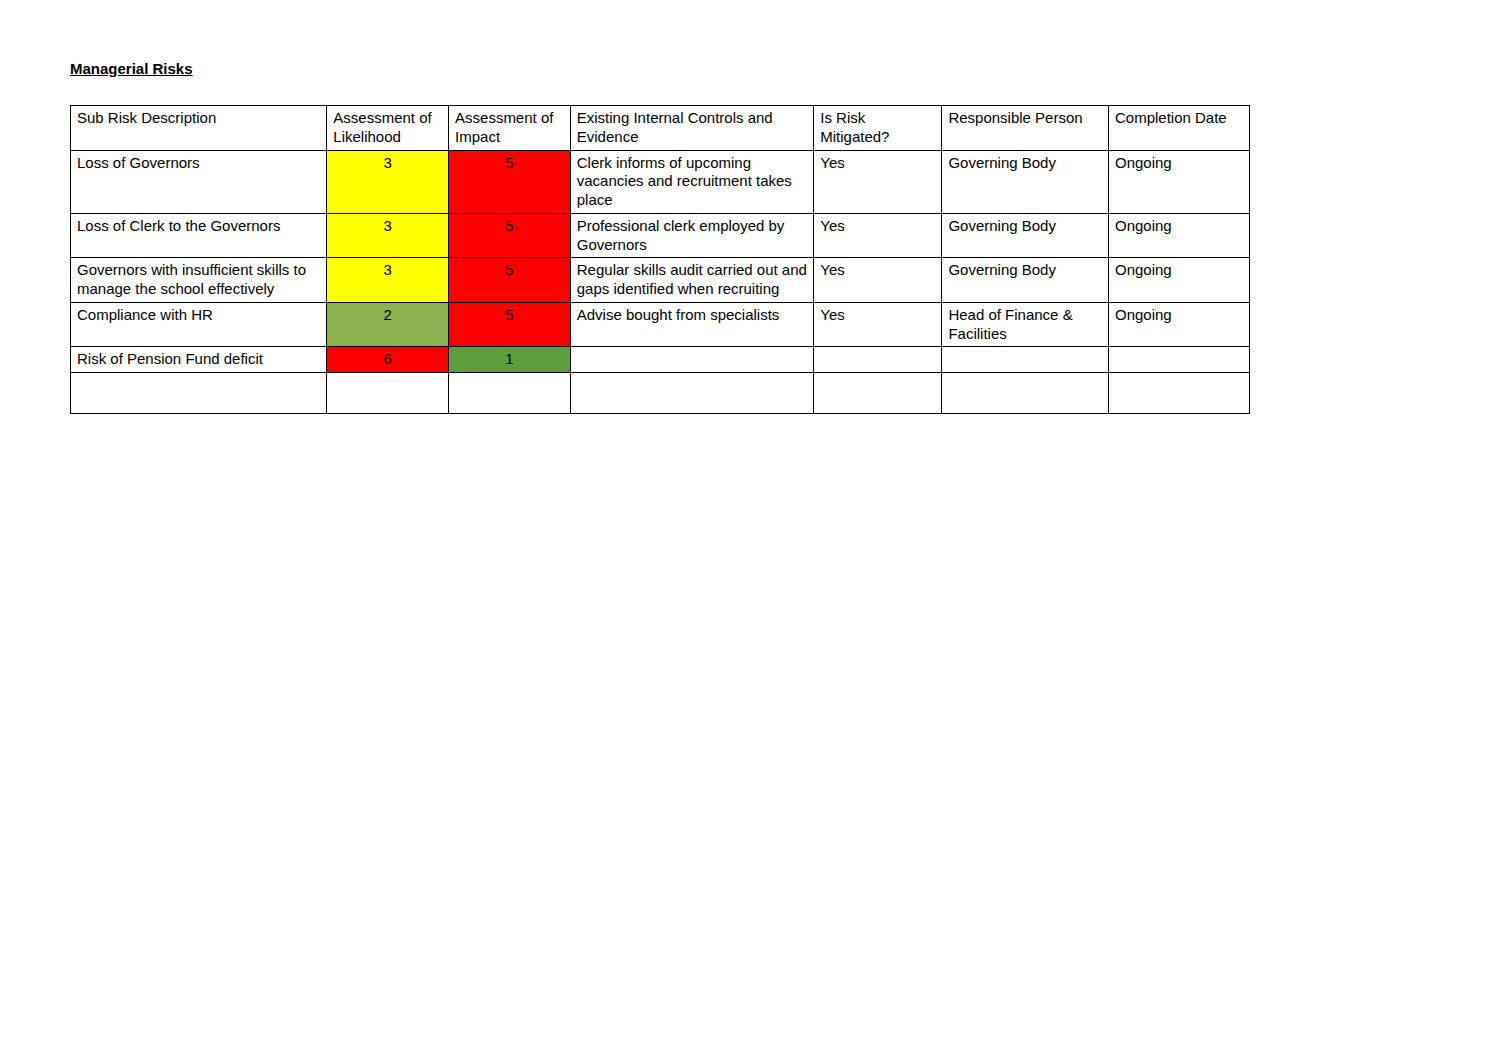Managerial Risks
| Sub Risk Description | Assessment of Likelihood | Assessment of Impact | Existing Internal Controls and Evidence | Is Risk Mitigated? | Responsible Person | Completion Date |
| --- | --- | --- | --- | --- | --- | --- |
| Loss of Governors | 3 | 5 | Clerk informs of upcoming vacancies and recruitment takes place | Yes | Governing Body | Ongoing |
| Loss of Clerk to the Governors | 3 | 5 | Professional clerk employed by Governors | Yes | Governing Body | Ongoing |
| Governors with insufficient skills to manage the school effectively | 3 | 5 | Regular skills audit carried out and gaps identified when recruiting | Yes | Governing Body | Ongoing |
| Compliance with HR | 2 | 5 | Advise bought from specialists | Yes | Head of Finance & Facilities | Ongoing |
| Risk of Pension Fund deficit | 6 | 1 | | | | |